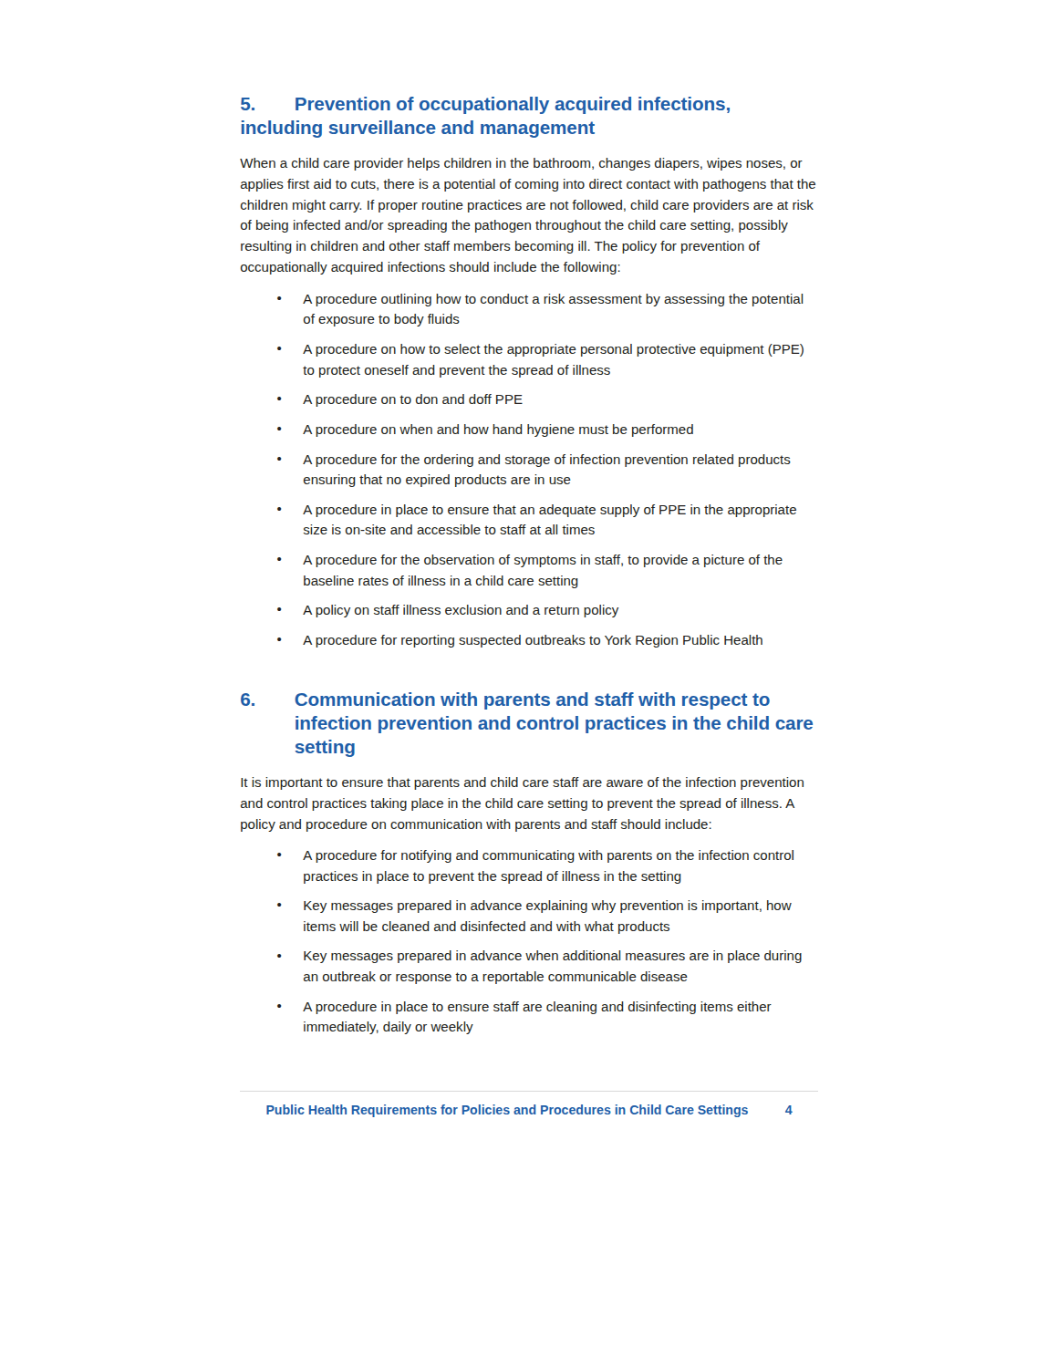5. Prevention of occupationally acquired infections, including surveillance and management
When a child care provider helps children in the bathroom, changes diapers, wipes noses, or applies first aid to cuts, there is a potential of coming into direct contact with pathogens that the children might carry. If proper routine practices are not followed, child care providers are at risk of being infected and/or spreading the pathogen throughout the child care setting, possibly resulting in children and other staff members becoming ill. The policy for prevention of occupationally acquired infections should include the following:
A procedure outlining how to conduct a risk assessment by assessing the potential of exposure to body fluids
A procedure on how to select the appropriate personal protective equipment (PPE) to protect oneself and prevent the spread of illness
A procedure on to don and doff PPE
A procedure on when and how hand hygiene must be performed
A procedure for the ordering and storage of infection prevention related products ensuring that no expired products are in use
A procedure in place to ensure that an adequate supply of PPE in the appropriate size is on-site and accessible to staff at all times
A procedure for the observation of symptoms in staff, to provide a picture of the baseline rates of illness in a child care setting
A policy on staff illness exclusion and a return policy
A procedure for reporting suspected outbreaks to York Region Public Health
6. Communication with parents and staff with respect to infection prevention and control practices in the child care setting
It is important to ensure that parents and child care staff are aware of the infection prevention and control practices taking place in the child care setting to prevent the spread of illness. A policy and procedure on communication with parents and staff should include:
A procedure for notifying and communicating with parents on the infection control practices in place to prevent the spread of illness in the setting
Key messages prepared in advance explaining why prevention is important, how items will be cleaned and disinfected and with what products
Key messages prepared in advance when additional measures are in place during an outbreak or response to a reportable communicable disease
A procedure in place to ensure staff are cleaning and disinfecting items either immediately, daily or weekly
Public Health Requirements for Policies and Procedures in Child Care Settings4